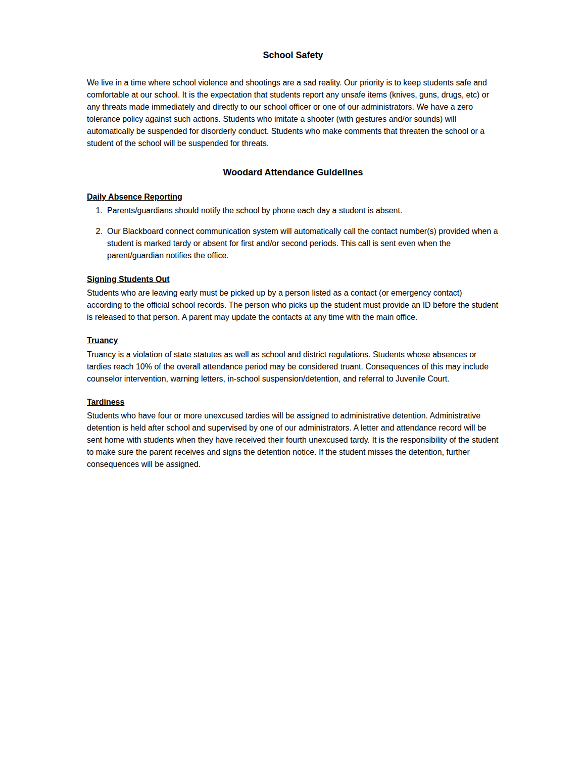School Safety
We live in a time where school violence and shootings are a sad reality. Our priority is to keep students safe and comfortable at our school. It is the expectation that students report any unsafe items (knives, guns, drugs, etc) or any threats made immediately and directly to our school officer or one of our administrators. We have a zero tolerance policy against such actions. Students who imitate a shooter (with gestures and/or sounds) will automatically be suspended for disorderly conduct. Students who make comments that threaten the school or a student of the school will be suspended for threats.
Woodard Attendance Guidelines
Daily Absence Reporting
Parents/guardians should notify the school by phone each day a student is absent.
Our Blackboard connect communication system will automatically call the contact number(s) provided when a student is marked tardy or absent for first and/or second periods. This call is sent even when the parent/guardian notifies the office.
Signing Students Out
Students who are leaving early must be picked up by a person listed as a contact (or emergency contact) according to the official school records. The person who picks up the student must provide an ID before the student is released to that person. A parent may update the contacts at any time with the main office.
Truancy
Truancy is a violation of state statutes as well as school and district regulations. Students whose absences or tardies reach 10% of the overall attendance period may be considered truant. Consequences of this may include counselor intervention, warning letters, in-school suspension/detention, and referral to Juvenile Court.
Tardiness
Students who have four or more unexcused tardies will be assigned to administrative detention. Administrative detention is held after school and supervised by one of our administrators. A letter and attendance record will be sent home with students when they have received their fourth unexcused tardy. It is the responsibility of the student to make sure the parent receives and signs the detention notice. If the student misses the detention, further consequences will be assigned.